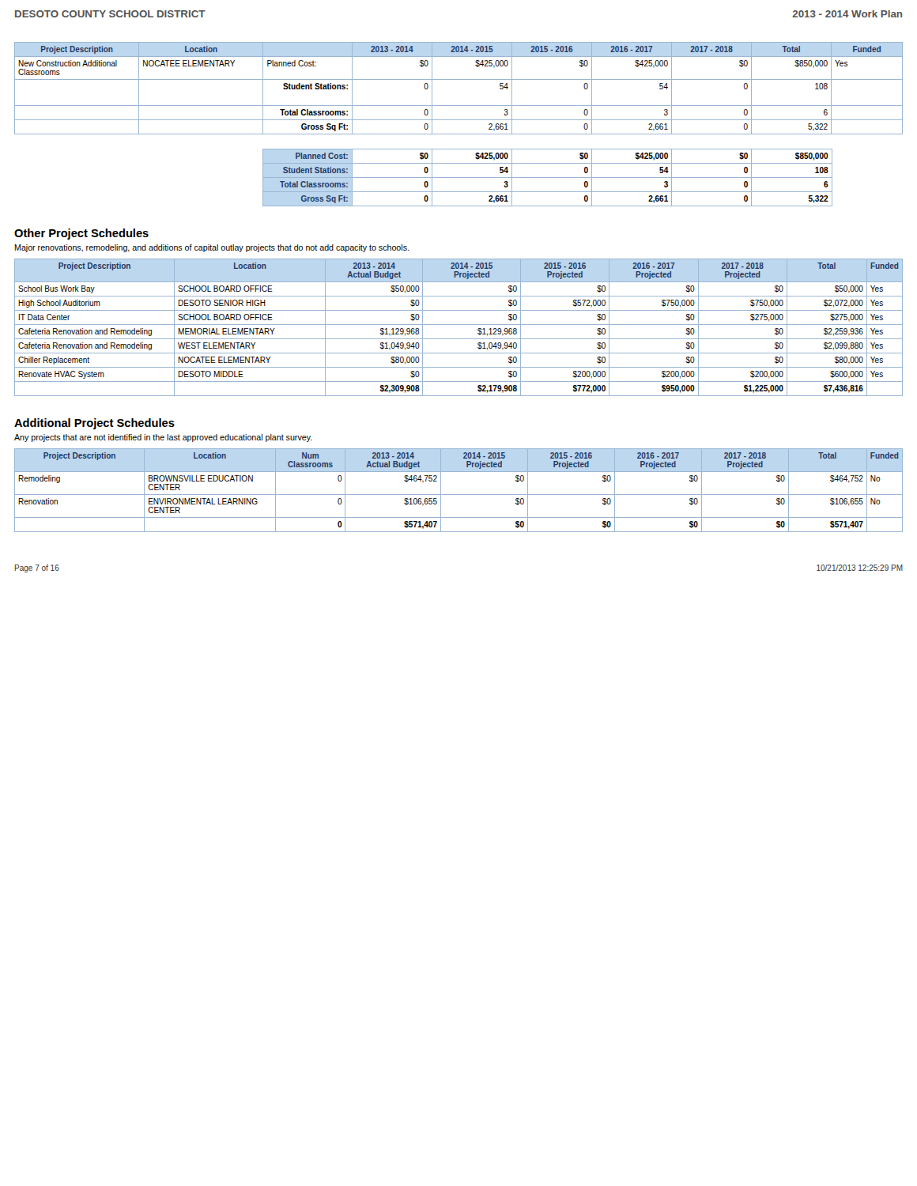DESOTO COUNTY SCHOOL DISTRICT
2013 - 2014 Work Plan
| Project Description | Location | | 2013 - 2014 | 2014 - 2015 | 2015 - 2016 | 2016 - 2017 | 2017 - 2018 | Total | Funded |
| --- | --- | --- | --- | --- | --- | --- | --- | --- | --- |
| New Construction Additional Classrooms | NOCATEE ELEMENTARY | Planned Cost: | $0 | $425,000 | $0 | $425,000 | $0 | $850,000 | Yes |
| | | Student Stations: | 0 | 54 | 0 | 54 | 0 | 108 | |
| | | Total Classrooms: | 0 | 3 | 0 | 3 | 0 | 6 | |
| | | Gross Sq Ft: | 0 | 2,661 | 0 | 2,661 | 0 | 5,322 | |
| | | Planned Cost: | $0 | $425,000 | $0 | $425,000 | $0 | $850,000 | |
| | | Student Stations: | 0 | 54 | 0 | 54 | 0 | 108 | |
| | | Total Classrooms: | 0 | 3 | 0 | 3 | 0 | 6 | |
| | | Gross Sq Ft: | 0 | 2,661 | 0 | 2,661 | 0 | 5,322 | |
Other Project Schedules
Major renovations, remodeling, and additions of capital outlay projects that do not add capacity to schools.
| Project Description | Location | 2013 - 2014 Actual Budget | 2014 - 2015 Projected | 2015 - 2016 Projected | 2016 - 2017 Projected | 2017 - 2018 Projected | Total | Funded |
| --- | --- | --- | --- | --- | --- | --- | --- | --- |
| School Bus Work Bay | SCHOOL BOARD OFFICE | $50,000 | $0 | $0 | $0 | $0 | $50,000 | Yes |
| High School Auditorium | DESOTO SENIOR HIGH | $0 | $0 | $572,000 | $750,000 | $750,000 | $2,072,000 | Yes |
| IT Data Center | SCHOOL BOARD OFFICE | $0 | $0 | $0 | $0 | $275,000 | $275,000 | Yes |
| Cafeteria Renovation and Remodeling | MEMORIAL ELEMENTARY | $1,129,968 | $1,129,968 | $0 | $0 | $0 | $2,259,936 | Yes |
| Cafeteria Renovation and Remodeling | WEST ELEMENTARY | $1,049,940 | $1,049,940 | $0 | $0 | $0 | $2,099,880 | Yes |
| Chiller Replacement | NOCATEE ELEMENTARY | $80,000 | $0 | $0 | $0 | $0 | $80,000 | Yes |
| Renovate HVAC System | DESOTO MIDDLE | $0 | $0 | $200,000 | $200,000 | $200,000 | $600,000 | Yes |
| | | $2,309,908 | $2,179,908 | $772,000 | $950,000 | $1,225,000 | $7,436,816 | |
Additional Project Schedules
Any projects that are not identified in the last approved educational plant survey.
| Project Description | Location | Num Classrooms | 2013 - 2014 Actual Budget | 2014 - 2015 Projected | 2015 - 2016 Projected | 2016 - 2017 Projected | 2017 - 2018 Projected | Total | Funded |
| --- | --- | --- | --- | --- | --- | --- | --- | --- | --- |
| Remodeling | BROWNSVILLE EDUCATION CENTER | 0 | $464,752 | $0 | $0 | $0 | $0 | $464,752 | No |
| Renovation | ENVIRONMENTAL LEARNING CENTER | 0 | $106,655 | $0 | $0 | $0 | $0 | $106,655 | No |
| | | 0 | $571,407 | $0 | $0 | $0 | $0 | $571,407 | |
Page 7 of 16
10/21/2013 12:25:29 PM